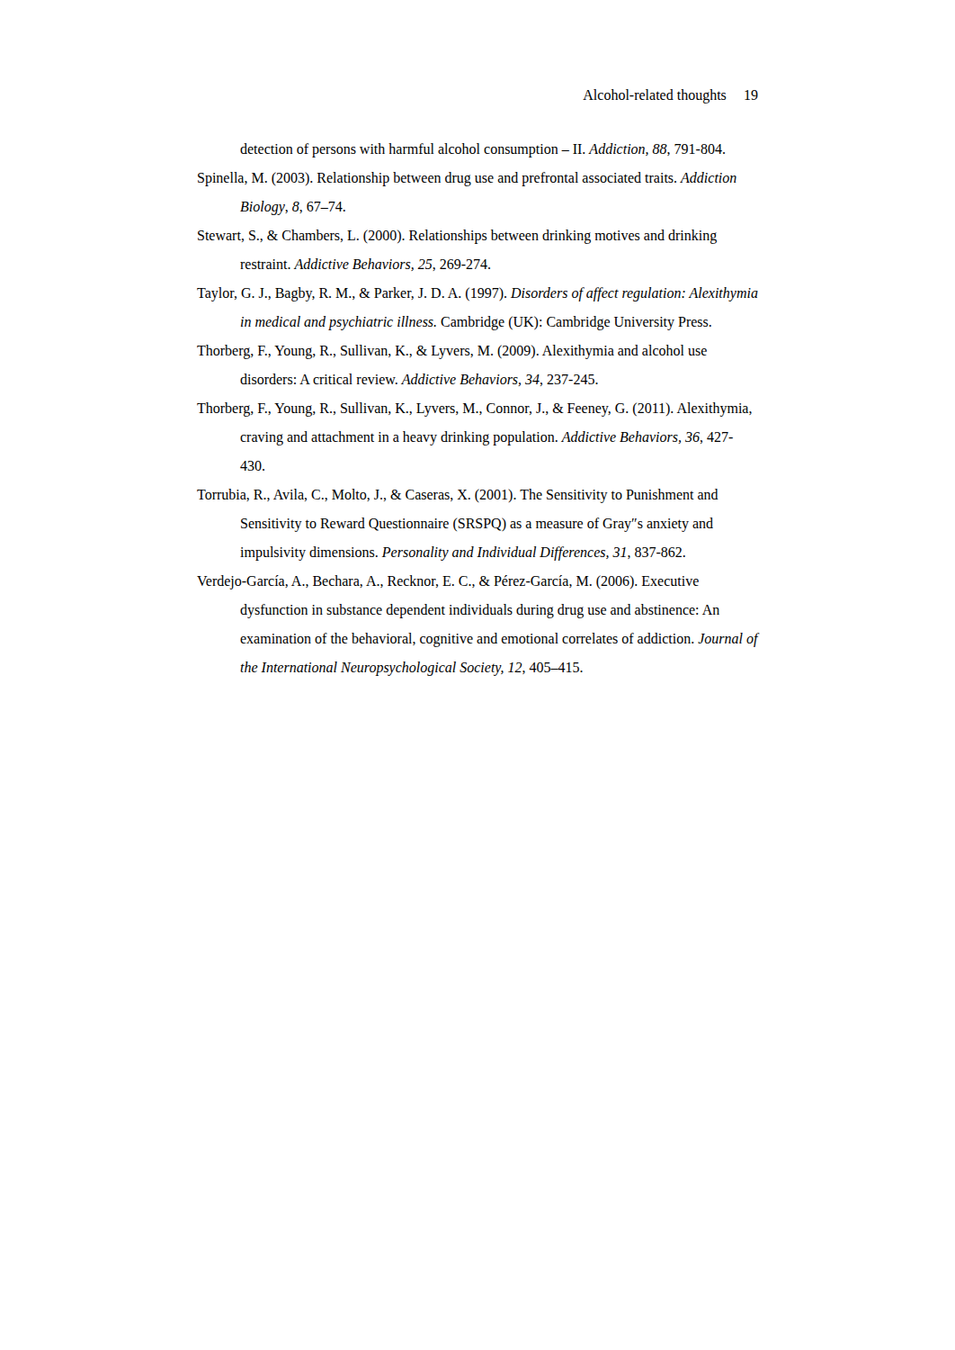Alcohol-related thoughts19
detection of persons with harmful alcohol consumption – II. Addiction, 88, 791-804.
Spinella, M. (2003). Relationship between drug use and prefrontal associated traits. Addiction Biology, 8, 67–74.
Stewart, S., & Chambers, L. (2000). Relationships between drinking motives and drinking restraint. Addictive Behaviors, 25, 269-274.
Taylor, G. J., Bagby, R. M., & Parker, J. D. A. (1997). Disorders of affect regulation: Alexithymia in medical and psychiatric illness. Cambridge (UK): Cambridge University Press.
Thorberg, F., Young, R., Sullivan, K., & Lyvers, M. (2009). Alexithymia and alcohol use disorders: A critical review. Addictive Behaviors, 34, 237-245.
Thorberg, F., Young, R., Sullivan, K., Lyvers, M., Connor, J., & Feeney, G. (2011). Alexithymia, craving and attachment in a heavy drinking population. Addictive Behaviors, 36, 427-430.
Torrubia, R., Avila, C., Molto, J., & Caseras, X. (2001). The Sensitivity to Punishment and Sensitivity to Reward Questionnaire (SRSPQ) as a measure of Gray″s anxiety and impulsivity dimensions. Personality and Individual Differences, 31, 837-862.
Verdejo-García, A., Bechara, A., Recknor, E. C., & Pérez-García, M. (2006). Executive dysfunction in substance dependent individuals during drug use and abstinence: An examination of the behavioral, cognitive and emotional correlates of addiction. Journal of the International Neuropsychological Society, 12, 405–415.